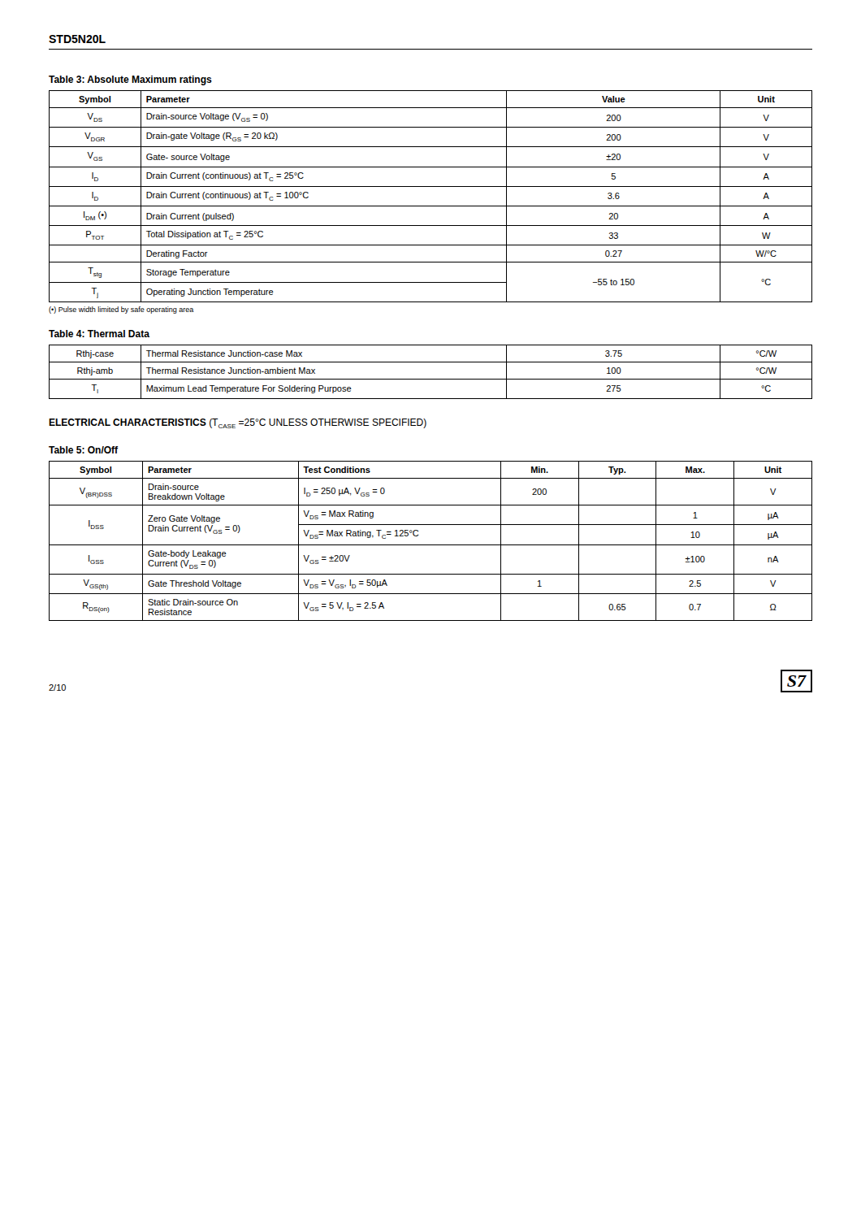STD5N20L
Table 3: Absolute Maximum ratings
| Symbol | Parameter | Value | Unit |
| --- | --- | --- | --- |
| V DS | Drain-source Voltage (V GS = 0) | 200 | V |
| V DGR | Drain-gate Voltage (R GS = 20 kΩ) | 200 | V |
| V GS | Gate- source Voltage | ±20 | V |
| I D | Drain Current (continuous) at T C = 25°C | 5 | A |
| I D | Drain Current (continuous) at T C = 100°C | 3.6 | A |
| I DM (•) | Drain Current (pulsed) | 20 | A |
| P TOT | Total Dissipation at T C = 25°C | 33 | W |
| | Derating Factor | 0.27 | W/°C |
| T stg | Storage Temperature | −55 to 150 | °C |
| T j | Operating Junction Temperature |
(•) Pulse width limited by safe operating area
Table 4: Thermal Data
| Rthj-case | Thermal Resistance Junction-case Max | 3.75 | °C/W |
| Rthj-amb | Thermal Resistance Junction-ambient Max | 100 | °C/W |
| T l | Maximum Lead Temperature For Soldering Purpose | 275 | °C |
ELECTRICAL CHARACTERISTICS (TCASE =25°C UNLESS OTHERWISE SPECIFIED)
Table 5: On/Off
| Symbol | Parameter | Test Conditions | Min. | Typ. | Max. | Unit |
| --- | --- | --- | --- | --- | --- | --- |
| V (BR)DSS | Drain-source Breakdown Voltage | I D = 250 µA, V GS = 0 | 200 | | | V |
| I DSS | Zero Gate Voltage Drain Current (V GS = 0) | V DS = Max Rating | | | 1 | µA |
| V DS = Max Rating, T C = 125°C | | | 10 | µA |
| I GSS | Gate-body Leakage Current (V DS = 0) | V GS = ±20V | | | ±100 | nA |
| V GS(th) | Gate Threshold Voltage | V DS = V GS , I D = 50µA | 1 | | 2.5 | V |
| R DS(on) | Static Drain-source On Resistance | V GS = 5 V, I D = 2.5 A | | 0.65 | 0.7 | Ω |
2/10
S7